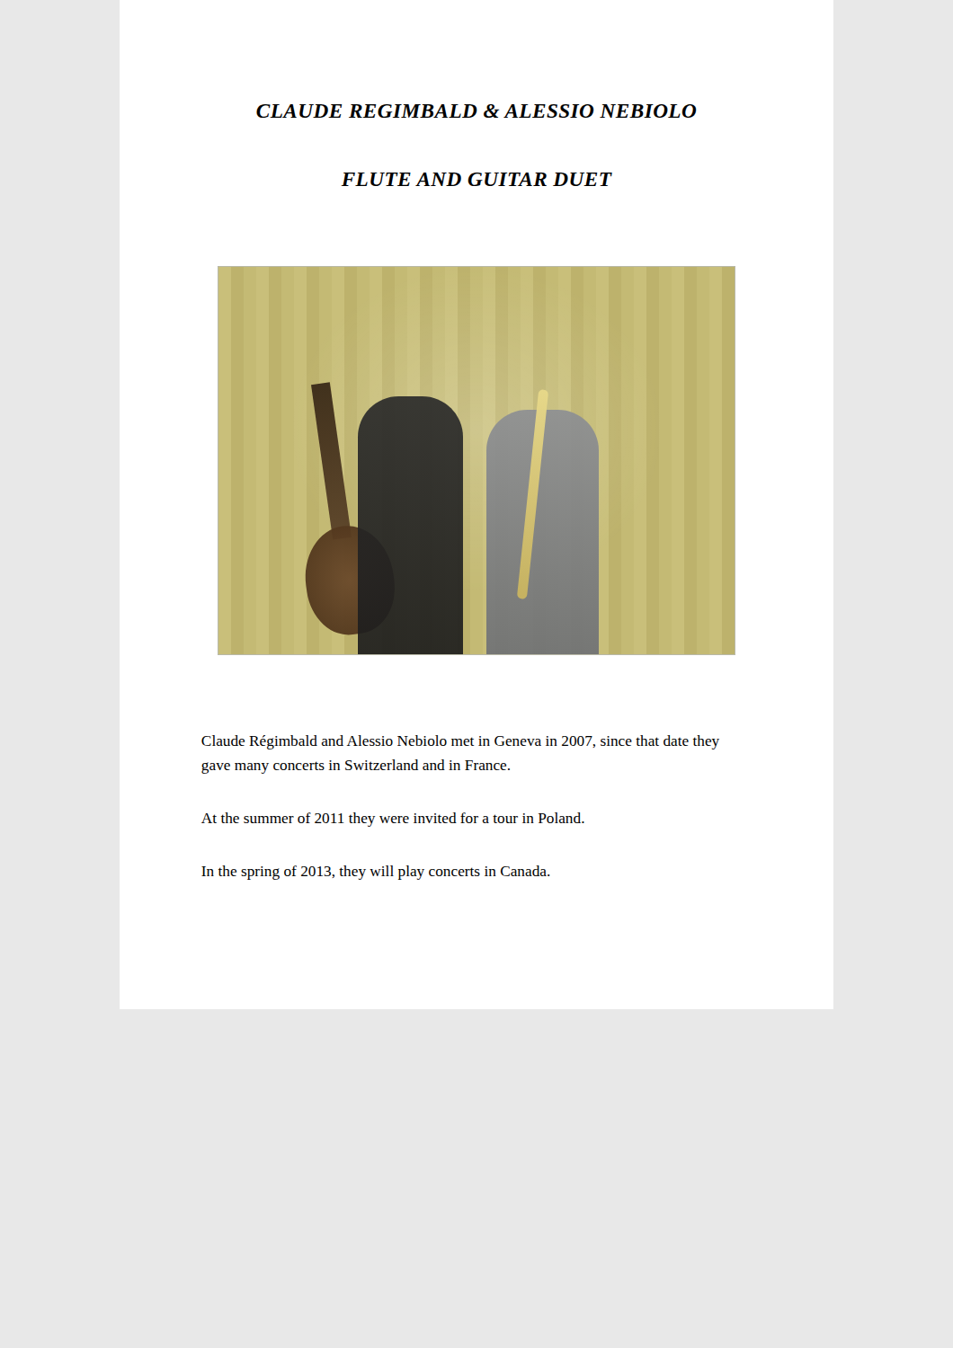CLAUDE REGIMBALD & ALESSIO NEBIOLO
FLUTE AND GUITAR DUET
Claude Régimbald and Alessio Nebiolo met in Geneva in 2007, since that date they gave many concerts in Switzerland and in France.
At the summer of 2011 they were invited for a tour in Poland.
In the spring of 2013, they will play concerts in Canada.